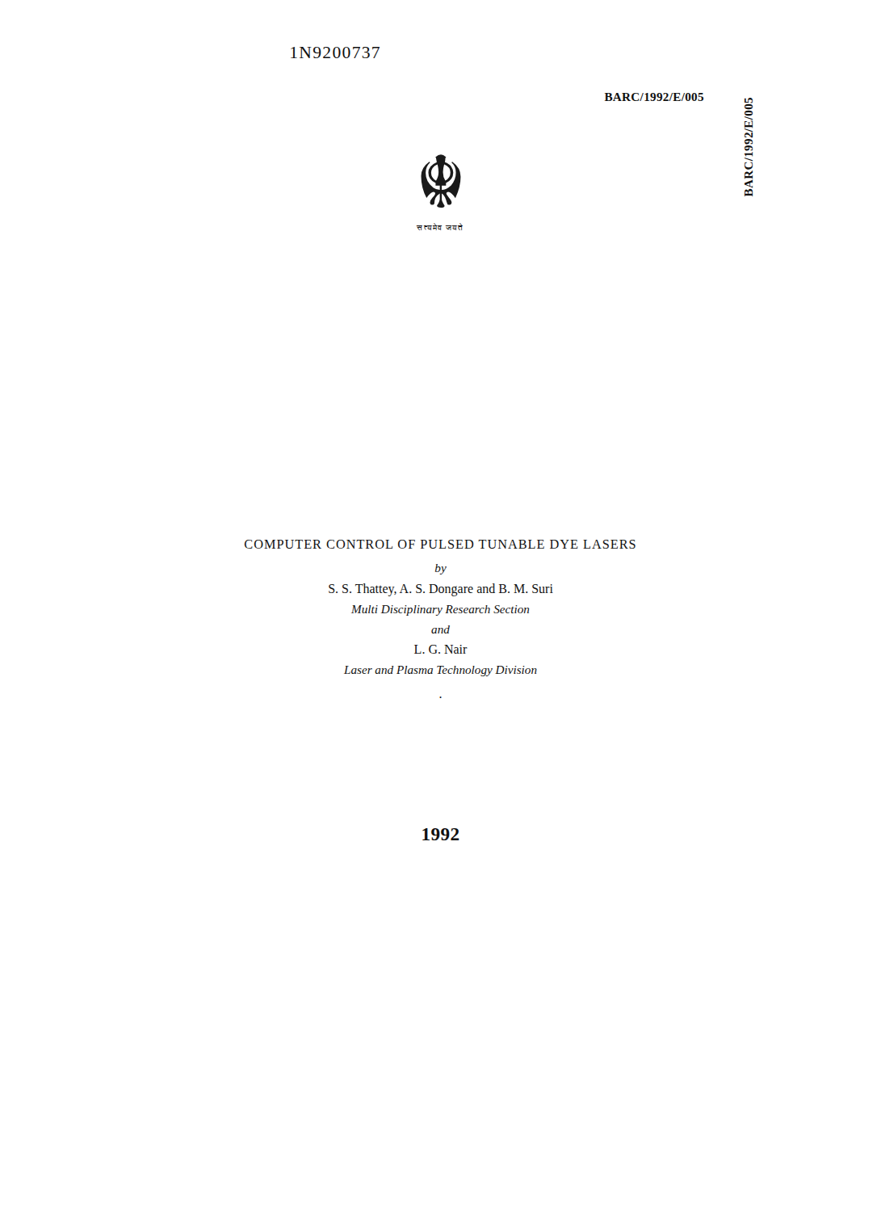1N9200737
BARC/1992/E/005
BARC/1992/E/005
☬ सत्यमेव जयते
COMPUTER CONTROL OF PULSED TUNABLE DYE LASERS
by
S. S. Thattey, A. S. Dongare and B. M. Suri
Multi Disciplinary Research Section
and
L. G. Nair
Laser and Plasma Technology Division
.
1992